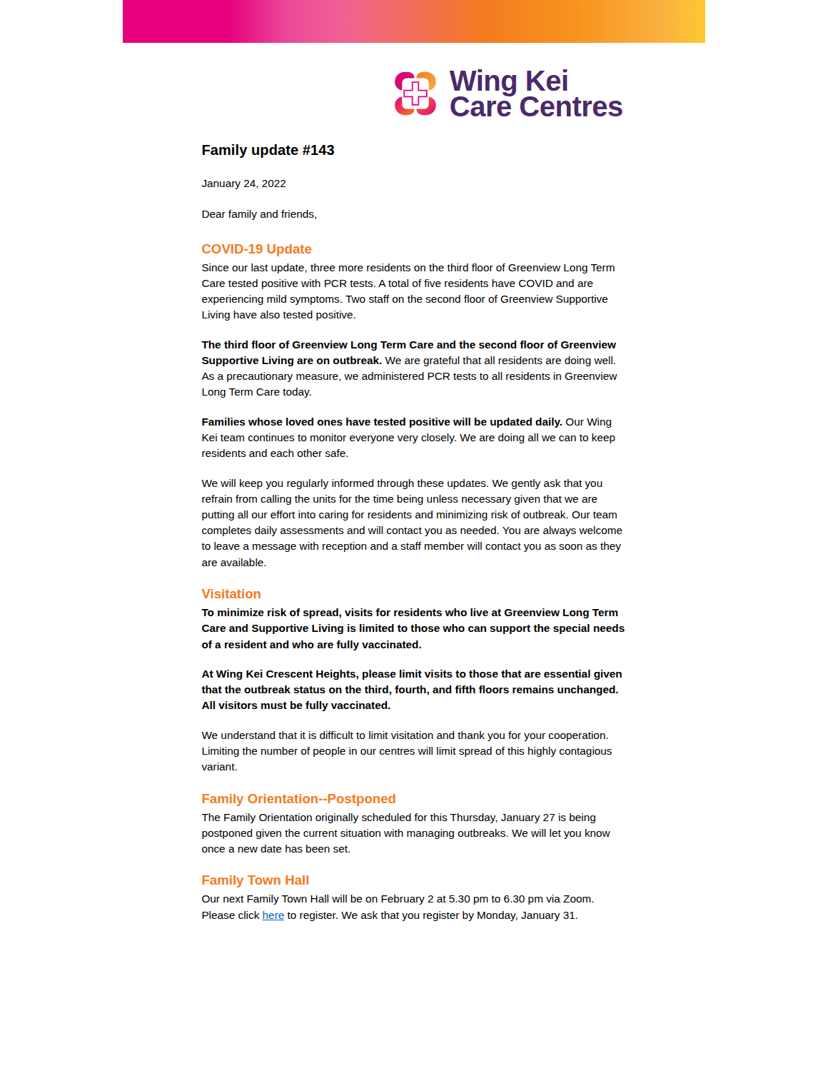Wing Kei Care Centres
Family update #143
January 24, 2022
Dear family and friends,
COVID-19 Update
Since our last update, three more residents on the third floor of Greenview Long Term Care tested positive with PCR tests. A total of five residents have COVID and are experiencing mild symptoms. Two staff on the second floor of Greenview Supportive Living have also tested positive.
The third floor of Greenview Long Term Care and the second floor of Greenview Supportive Living are on outbreak. We are grateful that all residents are doing well. As a precautionary measure, we administered PCR tests to all residents in Greenview Long Term Care today.
Families whose loved ones have tested positive will be updated daily. Our Wing Kei team continues to monitor everyone very closely. We are doing all we can to keep residents and each other safe.
We will keep you regularly informed through these updates. We gently ask that you refrain from calling the units for the time being unless necessary given that we are putting all our effort into caring for residents and minimizing risk of outbreak. Our team completes daily assessments and will contact you as needed. You are always welcome to leave a message with reception and a staff member will contact you as soon as they are available.
Visitation
To minimize risk of spread, visits for residents who live at Greenview Long Term Care and Supportive Living is limited to those who can support the special needs of a resident and who are fully vaccinated.
At Wing Kei Crescent Heights, please limit visits to those that are essential given that the outbreak status on the third, fourth, and fifth floors remains unchanged. All visitors must be fully vaccinated.
We understand that it is difficult to limit visitation and thank you for your cooperation. Limiting the number of people in our centres will limit spread of this highly contagious variant.
Family Orientation--Postponed
The Family Orientation originally scheduled for this Thursday, January 27 is being postponed given the current situation with managing outbreaks. We will let you know once a new date has been set.
Family Town Hall
Our next Family Town Hall will be on February 2 at 5.30 pm to 6.30 pm via Zoom. Please click here to register. We ask that you register by Monday, January 31.